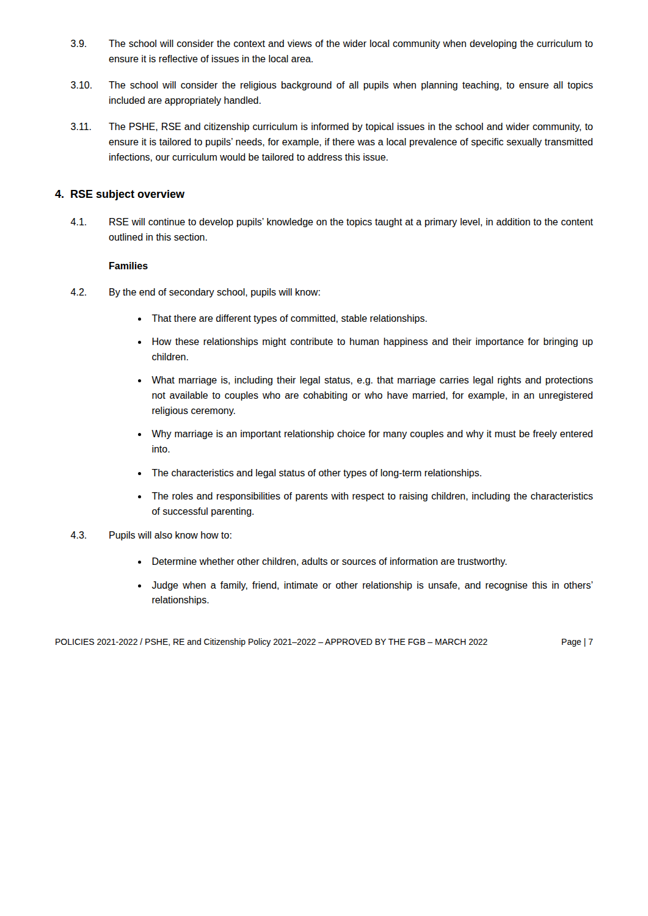3.9. The school will consider the context and views of the wider local community when developing the curriculum to ensure it is reflective of issues in the local area.
3.10. The school will consider the religious background of all pupils when planning teaching, to ensure all topics included are appropriately handled.
3.11. The PSHE, RSE and citizenship curriculum is informed by topical issues in the school and wider community, to ensure it is tailored to pupils’ needs, for example, if there was a local prevalence of specific sexually transmitted infections, our curriculum would be tailored to address this issue.
4. RSE subject overview
4.1. RSE will continue to develop pupils’ knowledge on the topics taught at a primary level, in addition to the content outlined in this section.
Families
4.2. By the end of secondary school, pupils will know:
That there are different types of committed, stable relationships.
How these relationships might contribute to human happiness and their importance for bringing up children.
What marriage is, including their legal status, e.g. that marriage carries legal rights and protections not available to couples who are cohabiting or who have married, for example, in an unregistered religious ceremony.
Why marriage is an important relationship choice for many couples and why it must be freely entered into.
The characteristics and legal status of other types of long-term relationships.
The roles and responsibilities of parents with respect to raising children, including the characteristics of successful parenting.
4.3. Pupils will also know how to:
Determine whether other children, adults or sources of information are trustworthy.
Judge when a family, friend, intimate or other relationship is unsafe, and recognise this in others’ relationships.
POLICIES 2021-2022 / PSHE, RE and Citizenship Policy 2021–2022 – APPROVED BY THE FGB – MARCH 2022
Page | 7